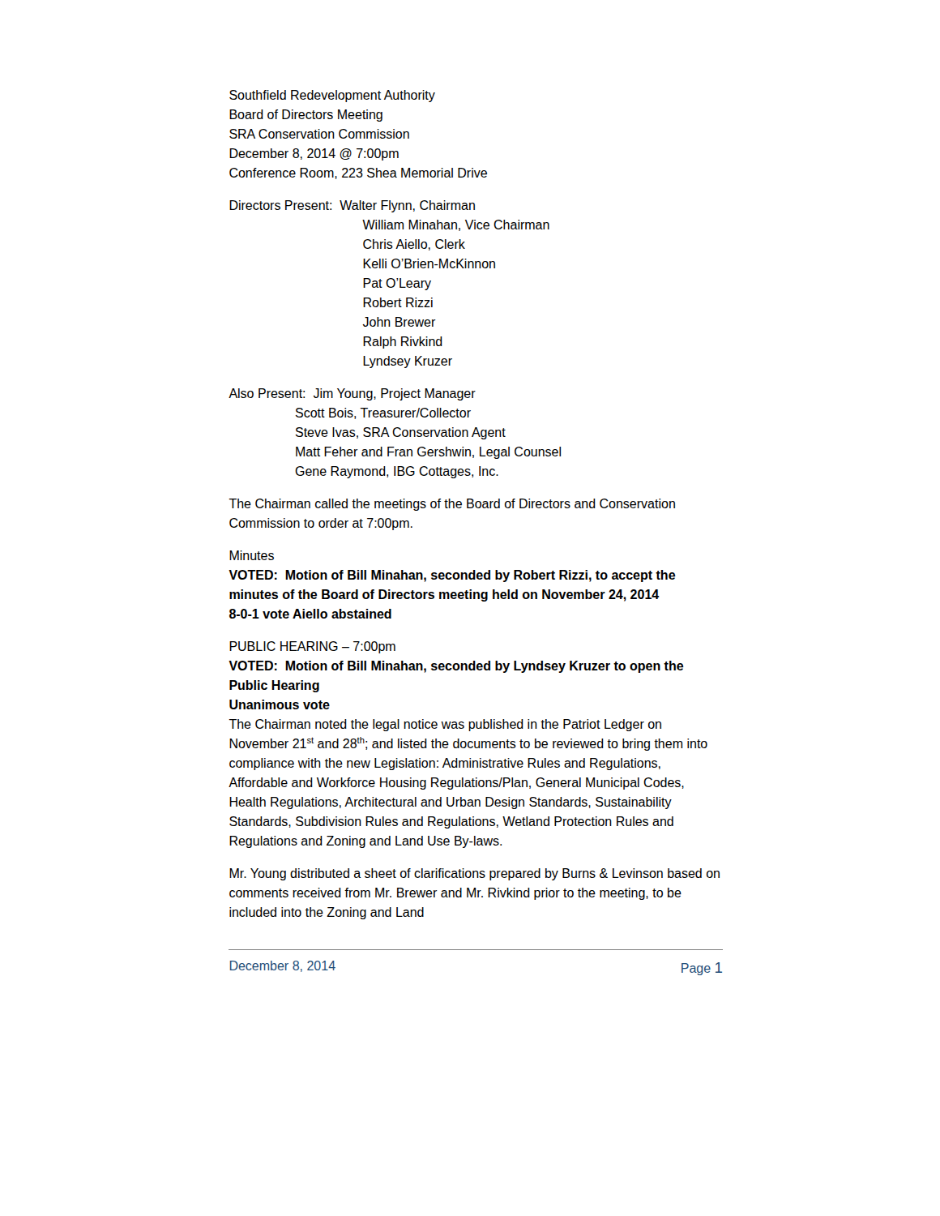Southfield Redevelopment Authority
Board of Directors Meeting
SRA Conservation Commission
December 8, 2014 @ 7:00pm
Conference Room, 223 Shea Memorial Drive
Directors Present: Walter Flynn, Chairman
William Minahan, Vice Chairman
Chris Aiello, Clerk
Kelli O’Brien-McKinnon
Pat O’Leary
Robert Rizzi
John Brewer
Ralph Rivkind
Lyndsey Kruzer
Also Present: Jim Young, Project Manager
Scott Bois, Treasurer/Collector
Steve Ivas, SRA Conservation Agent
Matt Feher and Fran Gershwin, Legal Counsel
Gene Raymond, IBG Cottages, Inc.
The Chairman called the meetings of the Board of Directors and Conservation Commission to order at 7:00pm.
Minutes
VOTED: Motion of Bill Minahan, seconded by Robert Rizzi, to accept the minutes of the Board of Directors meeting held on November 24, 2014
8-0-1 vote Aiello abstained
PUBLIC HEARING – 7:00pm
VOTED: Motion of Bill Minahan, seconded by Lyndsey Kruzer to open the Public Hearing
Unanimous vote
The Chairman noted the legal notice was published in the Patriot Ledger on November 21st and 28th; and listed the documents to be reviewed to bring them into compliance with the new Legislation: Administrative Rules and Regulations, Affordable and Workforce Housing Regulations/Plan, General Municipal Codes, Health Regulations, Architectural and Urban Design Standards, Sustainability Standards, Subdivision Rules and Regulations, Wetland Protection Rules and Regulations and Zoning and Land Use By-laws.
Mr. Young distributed a sheet of clarifications prepared by Burns & Levinson based on comments received from Mr. Brewer and Mr. Rivkind prior to the meeting, to be included into the Zoning and Land
December 8, 2014 Page 1